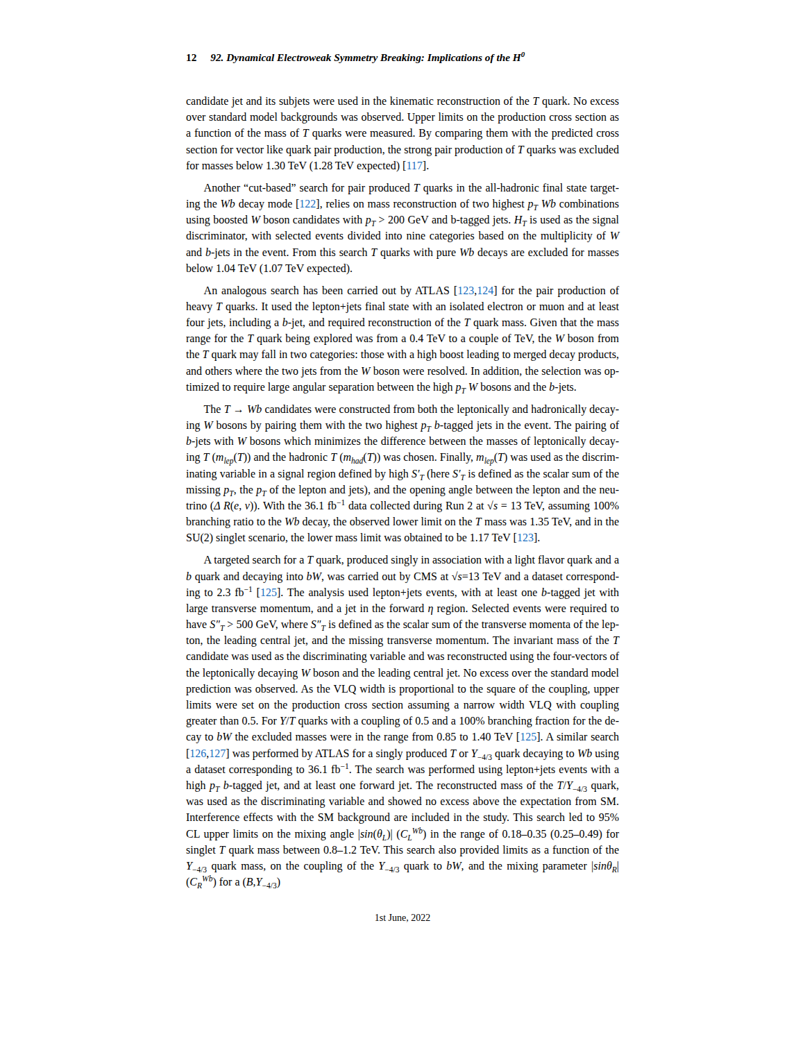12 92. Dynamical Electroweak Symmetry Breaking: Implications of the H0
candidate jet and its subjets were used in the kinematic reconstruction of the T quark. No excess over standard model backgrounds was observed. Upper limits on the production cross section as a function of the mass of T quarks were measured. By comparing them with the predicted cross section for vector like quark pair production, the strong pair production of T quarks was excluded for masses below 1.30 TeV (1.28 TeV expected) [117].
Another “cut-based” search for pair produced T quarks in the all-hadronic final state targeting the Wb decay mode [122], relies on mass reconstruction of two highest pT Wb combinations using boosted W boson candidates with pT > 200 GeV and b-tagged jets. HT is used as the signal discriminator, with selected events divided into nine categories based on the multiplicity of W and b-jets in the event. From this search T quarks with pure Wb decays are excluded for masses below 1.04 TeV (1.07 TeV expected).
An analogous search has been carried out by ATLAS [123,124] for the pair production of heavy T quarks. It used the lepton+jets final state with an isolated electron or muon and at least four jets, including a b-jet, and required reconstruction of the T quark mass. Given that the mass range for the T quark being explored was from a 0.4 TeV to a couple of TeV, the W boson from the T quark may fall in two categories: those with a high boost leading to merged decay products, and others where the two jets from the W boson were resolved. In addition, the selection was optimized to require large angular separation between the high pT W bosons and the b-jets.
The T → Wb candidates were constructed from both the leptonically and hadronically decaying W bosons by pairing them with the two highest pT b-tagged jets in the event. The pairing of b-jets with W bosons which minimizes the difference between the masses of leptonically decaying T (mlep(T)) and the hadronic T (mhad(T)) was chosen. Finally, mlep(T) was used as the discriminating variable in a signal region defined by high S′T (here S′T is defined as the scalar sum of the missing pT, the pT of the lepton and jets), and the opening angle between the lepton and the neutrino (Δ R(e, ν)). With the 36.1 fb−1 data collected during Run 2 at √s = 13 TeV, assuming 100% branching ratio to the Wb decay, the observed lower limit on the T mass was 1.35 TeV, and in the SU(2) singlet scenario, the lower mass limit was obtained to be 1.17 TeV [123].
A targeted search for a T quark, produced singly in association with a light flavor quark and a b quark and decaying into bW, was carried out by CMS at √s=13 TeV and a dataset corresponding to 2.3 fb−1 [125]. The analysis used lepton+jets events, with at least one b-tagged jet with large transverse momentum, and a jet in the forward η region. Selected events were required to have S″T > 500 GeV, where S″T is defined as the scalar sum of the transverse momenta of the lepton, the leading central jet, and the missing transverse momentum. The invariant mass of the T candidate was used as the discriminating variable and was reconstructed using the four-vectors of the leptonically decaying W boson and the leading central jet. No excess over the standard model prediction was observed. As the VLQ width is proportional to the square of the coupling, upper limits were set on the production cross section assuming a narrow width VLQ with coupling greater than 0.5. For Y/T quarks with a coupling of 0.5 and a 100% branching fraction for the decay to bW the excluded masses were in the range from 0.85 to 1.40 TeV [125]. A similar search [126,127] was performed by ATLAS for a singly produced T or Y−4/3 quark decaying to Wb using a dataset corresponding to 36.1 fb−1. The search was performed using lepton+jets events with a high pT b-tagged jet, and at least one forward jet. The reconstructed mass of the T/Y−4/3 quark, was used as the discriminating variable and showed no excess above the expectation from SM. Interference effects with the SM background are included in the study. This search led to 95% CL upper limits on the mixing angle |sin(θL)| (CLWb) in the range of 0.18–0.35 (0.25–0.49) for singlet T quark mass between 0.8–1.2 TeV. This search also provided limits as a function of the Y−4/3 quark mass, on the coupling of the Y−4/3 quark to bW, and the mixing parameter |sinθR| (CRWb) for a (B,Y−4/3)
1st June, 2022